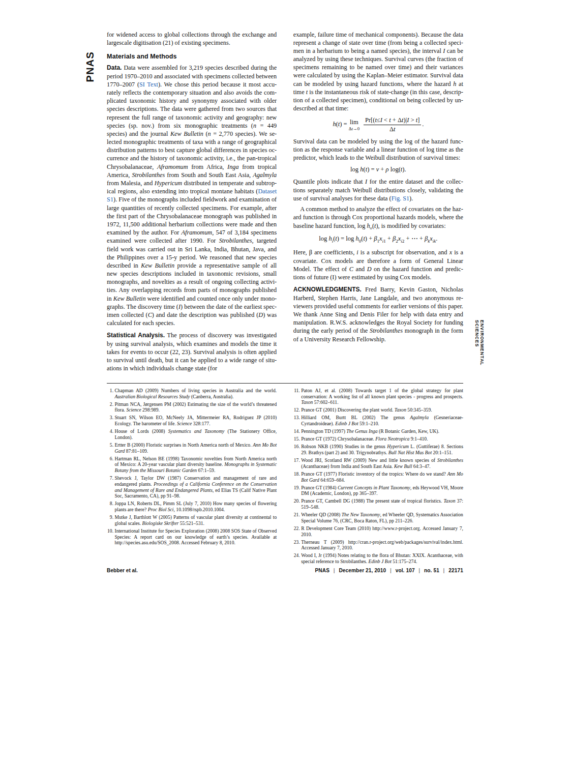PNAS
ENVIRONMENTAL
SCIENCES
for widened access to global collections through the exchange and largescale digitisation (21) of existing specimens.
Materials and Methods
Data. Data were assembled for 3,219 species described during the period 1970–2010 and associated with specimens collected between 1770–2007 (SI Text). We chose this period because it most accurately reflects the contemporary situation and also avoids the complicated taxonomic history and synonymy associated with older species descriptions. The data were gathered from two sources that represent the full range of taxonomic activity and geography: new species (sp. nov.) from six monographic treatments (n = 449 species) and the journal Kew Bulletin (n = 2,770 species). We selected monographic treatments of taxa with a range of geographical distribution patterns to best capture global differences in species occurrence and the history of taxonomic activity, i.e., the pan-tropical Chrysobalanaceae, Aframomum from Africa, Inga from tropical America, Strobilanthes from South and South East Asia, Agalmyla from Malesia, and Hypericum distributed in temperate and subtropical regions, also extending into tropical montane habitats (Dataset S1). Five of the monographs included fieldwork and examination of large quantities of recently collected specimens. For example, after the first part of the Chrysobalanaceae monograph was published in 1972, 11,500 additional herbarium collections were made and then examined by the author. For Aframomum, 547 of 3,184 specimens examined were collected after 1990. For Strobilanthes, targeted field work was carried out in Sri Lanka, India, Bhutan, Java, and the Philippines over a 15-y period. We reasoned that new species described in Kew Bulletin provide a representative sample of all new species descriptions included in taxonomic revisions, small monographs, and novelties as a result of ongoing collecting activities. Any overlapping records from parts of monographs published in Kew Bulletin were identified and counted once only under monographs. The discovery time (I) between the date of the earliest specimen collected (C) and date the description was published (D) was calculated for each species.
Statistical Analysis. The process of discovery was investigated by using survival analysis, which examines and models the time it takes for events to occur (22, 23). Survival analysis is often applied to survival until death, but it can be applied to a wide range of situations in which individuals change state (for
example, failure time of mechanical components). Because the data represent a change of state over time (from being a collected specimen in a herbarium to being a named species), the interval I can be analyzed by using these techniques. Survival curves (the fraction of specimens remaining to be named over time) and their variances were calculated by using the Kaplan–Meier estimator. Survival data can be modeled by using hazard functions, where the hazard h at time t is the instantaneous risk of state-change (in this case, description of a collected specimen), conditional on being collected by undescribed at that time:
h(t) = lim Δt→0 Pr[(t≤I < t + Δt)|I > t] Δt .
Survival data can be modeled by using the log of the hazard function as the response variable and a linear function of log time as the predictor, which leads to the Weibull distribution of survival times:
log h(t) = v + ρ log(t).
Quantile plots indicate that I for the entire dataset and the collections separately match Weibull distributions closely, validating the use of survival analyses for these data (Fig. S1).
A common method to analyze the effect of covariates on the hazard function is through Cox proportional hazards models, where the baseline hazard function, log ho(t), is modified by covariates:
log hi(t) = log h0(t) + β1xi1 + β2xi2 + ⋯ + βk xik.
Here, β are coefficients, i is a subscript for observation, and x is a covariate. Cox models are therefore a form of General Linear Model. The effect of C and D on the hazard function and predictions of future (I) were estimated by using Cox models.
ACKNOWLEDGMENTS. Fred Barry, Kevin Gaston, Nicholas Harberd, Stephen Harris, Jane Langdale, and two anonymous reviewers provided useful comments for earlier versions of this paper. We thank Anne Sing and Denis Filer for help with data entry and manipulation. R.W.S. acknowledges the Royal Society for funding during the early period of the Strobilanthes monograph in the form of a University Research Fellowship.
Chapman AD (2009) Numbers of living species in Australia and the world. Australian Biological Resources Study (Canberra, Australia).
Pitman NCA, Jørgensen PM (2002) Estimating the size of the world’s threatened flora. Science 298:989.
Stuart SN, Wilson EO, McNeely JA, Mittermeier RA, Rodriguez JP (2010) Ecology. The barometer of life. Science 328:177.
House of Lords (2008) Systematics and Taxonomy (The Stationery Office, London).
Ertter B (2000) Floristic surprises in North America north of Mexico. Ann Mo Bot Gard 87:81–109.
Hartman RL, Nelson BE (1998) Taxonomic novelties from North America north of Mexico: A 20-year vascular plant diversity baseline. Monographs in Systematic Botany from the Missouri Botanic Garden 67:1–59.
Shevock J, Taylor DW (1987) Conservation and management of rare and endangered plants. Proceedings of a California Conference on the Conservation and Management of Rare and Endangered Plants, ed Elias TS (Calif Native Plant Soc, Sacramento, CA), pp 91–98.
Joppa LN, Roberts DL, Pimm SL (July 7, 2010) How many species of flowering plants are there? Proc Biol Sci, 10.1098/rspb.2010.1004.
Mutke J, Barthlott W (2005) Patterns of vascular plant diversity at continental to global scales. Biologiske Skrifter 55:521–531.
International Institute for Species Exploration (2008) 2008 SOS State of Observed Species: A report card on our knowledge of earth’s species. Available at http://species.asu.edu/SOS_2008. Accessed February 8, 2010.
Paton AJ, et al. (2008) Towards target 1 of the global strategy for plant conservation: A working list of all known plant species - progress and prospects. Taxon 57:602–611.
Prance GT (2001) Discovering the plant world. Taxon 50:345–359.
Hilliard OM, Burtt BL (2002) The genus Agalmyla (Gesneriaceae-Cyrtandroideae). Edinb J Bot 59:1–210.
Pennington TD (1997) The Genus Inga (R Botanic Garden, Kew, UK).
Prance GT (1972) Chrysobalanaceae. Flora Neotropica 9:1–410.
Robson NKB (1990) Studies in the genus Hypericum L. (Guttiferae) 8. Sections 29. Brathys (part 2) and 30. Trigynobrathys. Bull Nat Hist Mus Bot 20:1–151.
Wood JRI, Scotland RW (2009) New and little known species of Strobilanthes (Acanthaceae) from India and South East Asia. Kew Bull 64:3–47.
Prance GT (1977) Floristic inventory of the tropics: Where do we stand? Ann Mo Bot Gard 64:659–684.
Prance GT (1984) Current Concepts in Plant Taxonomy, eds Heywood VH, Moore DM (Academic, London), pp 365–397.
Prance GT, Cambell DG (1988) The present state of tropical floristics. Taxon 37: 519–548.
Wheeler QD (2008) The New Taxonomy, ed Wheeler QD, Systematics Association Special Volume 76, (CRC, Boca Raton, FL), pp 211–226.
R Development Core Team (2010) http://www.r-project.org. Accessed January 7, 2010.
Therneau T (2009) http://cran.r-project.org/web/packages/survival/index.html. Accessed January 7, 2010.
Wood I, Jr (1994) Notes relating to the flora of Bhutan: XXIX. Acanthaceae, with special reference to Strobilanthes. Edinb J Bot 51:175–274.
Bebber et al.
PNAS | December 21, 2010 | vol. 107 | no. 51 | 22171